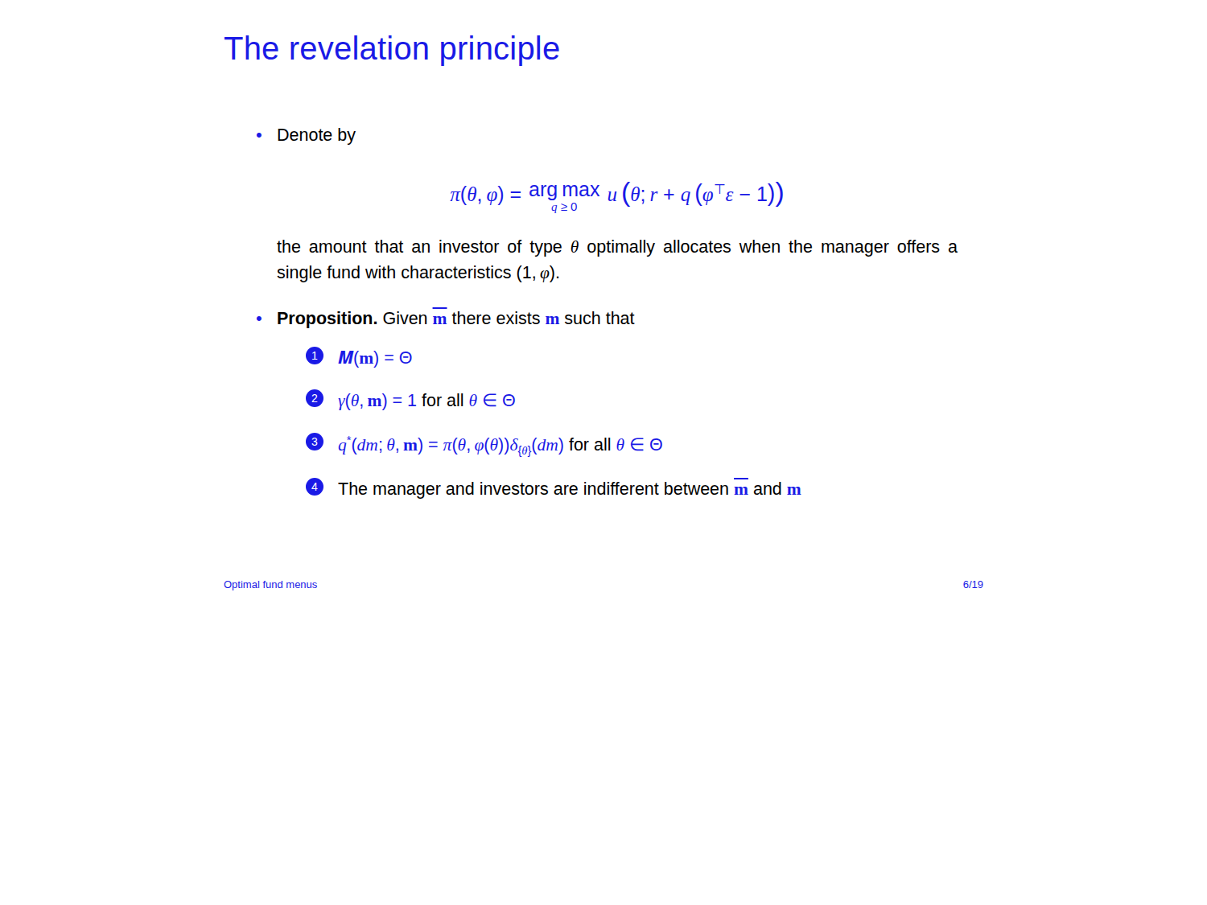The revelation principle
Denote by
π(θ, φ) = arg max q ≥ 0 u (θ; r + q (φ⊤ε − 1))
the amount that an investor of type θ optimally allocates when the manager offers a single fund with characteristics (1, φ).
Proposition. Given m there exists m such that
𝑴(m) = Θ
γ(θ, m) = 1 for all θ ∈ Θ
q*(dm; θ, m) = π(θ, φ(θ))δ{θ}(dm) for all θ ∈ Θ
The manager and investors are indifferent between m and m
Optimal fund menus 6/19